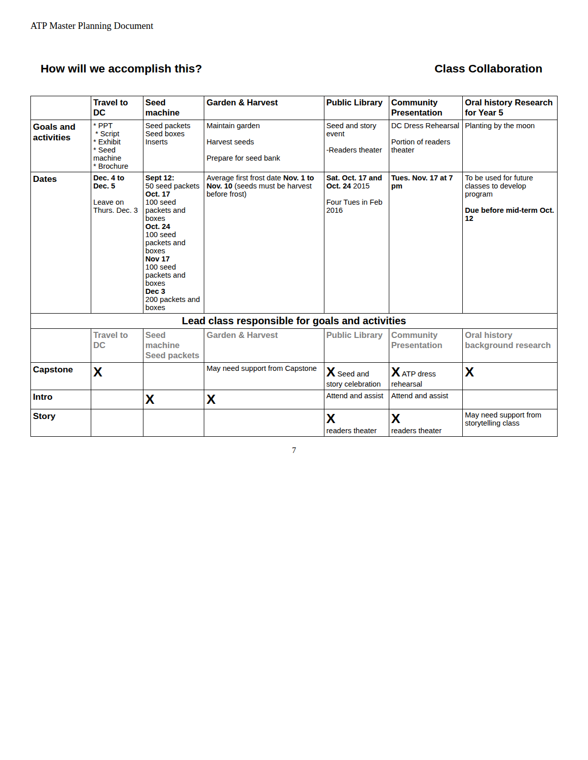ATP Master Planning Document
How will we accomplish this?
Class Collaboration
| | Travel to DC | Seed machine | Garden & Harvest | Public Library | Community Presentation | Oral history Research for Year 5 |
| Goals and activities | * PPT * Script * Exhibit * Seed machine * Brochure | Seed packets Seed boxes Inserts | Maintain garden Harvest seeds Prepare for seed bank | Seed and story event -Readers theater | DC Dress Rehearsal Portion of readers theater | Planting by the moon |
| Dates | Dec. 4 to Dec. 5 Leave on Thurs. Dec. 3 | Sept 12: 50 seed packets Oct. 17 100 seed packets and boxes Oct. 24 100 seed packets and boxes Nov 17 100 seed packets and boxes Dec 3 200 packets and boxes | Average first frost date Nov. 1 to Nov. 10 (seeds must be harvest before frost) | Sat. Oct. 17 and Oct. 24 2015 Four Tues in Feb 2016 | Tues. Nov. 17 at 7 pm | To be used for future classes to develop program Due before mid-term Oct. 12 |
| Lead class responsible for goals and activities |
| | Travel to DC | Seed machine Seed packets | Garden & Harvest | Public Library | Community Presentation | Oral history background research |
| Capstone | X | | May need support from Capstone | X Seed and story celebration | X ATP dress rehearsal | X |
| Intro | | X | X | Attend and assist | Attend and assist | |
| Story | | | | X readers theater | X readers theater | May need support from storytelling class |
7